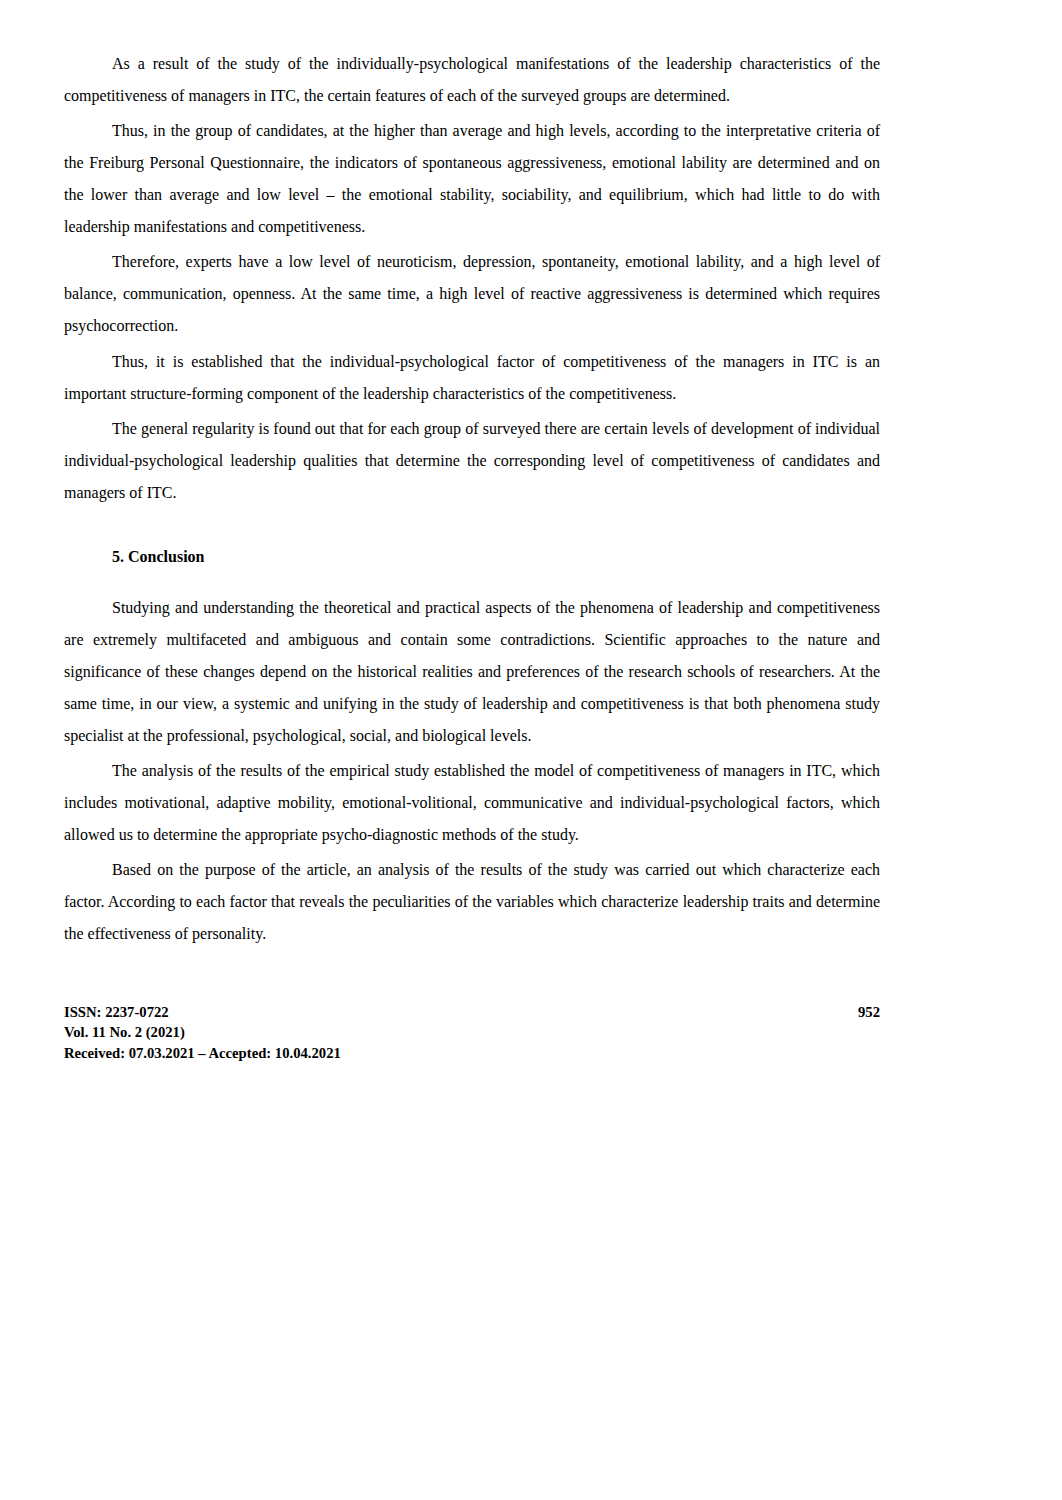As a result of the study of the individually-psychological manifestations of the leadership characteristics of the competitiveness of managers in ITC, the certain features of each of the surveyed groups are determined.
Thus, in the group of candidates, at the higher than average and high levels, according to the interpretative criteria of the Freiburg Personal Questionnaire, the indicators of spontaneous aggressiveness, emotional lability are determined and on the lower than average and low level – the emotional stability, sociability, and equilibrium, which had little to do with leadership manifestations and competitiveness.
Therefore, experts have a low level of neuroticism, depression, spontaneity, emotional lability, and a high level of balance, communication, openness. At the same time, a high level of reactive aggressiveness is determined which requires psychocorrection.
Thus, it is established that the individual-psychological factor of competitiveness of the managers in ITC is an important structure-forming component of the leadership characteristics of the competitiveness.
The general regularity is found out that for each group of surveyed there are certain levels of development of individual individual-psychological leadership qualities that determine the corresponding level of competitiveness of candidates and managers of ITC.
5. Conclusion
Studying and understanding the theoretical and practical aspects of the phenomena of leadership and competitiveness are extremely multifaceted and ambiguous and contain some contradictions. Scientific approaches to the nature and significance of these changes depend on the historical realities and preferences of the research schools of researchers. At the same time, in our view, a systemic and unifying in the study of leadership and competitiveness is that both phenomena study specialist at the professional, psychological, social, and biological levels.
The analysis of the results of the empirical study established the model of competitiveness of managers in ITC, which includes motivational, adaptive mobility, emotional-volitional, communicative and individual-psychological factors, which allowed us to determine the appropriate psycho-diagnostic methods of the study.
Based on the purpose of the article, an analysis of the results of the study was carried out which characterize each factor. According to each factor that reveals the peculiarities of the variables which characterize leadership traits and determine the effectiveness of personality.
ISSN: 2237-0722
Vol. 11 No. 2 (2021)
Received: 07.03.2021 – Accepted: 10.04.2021
952